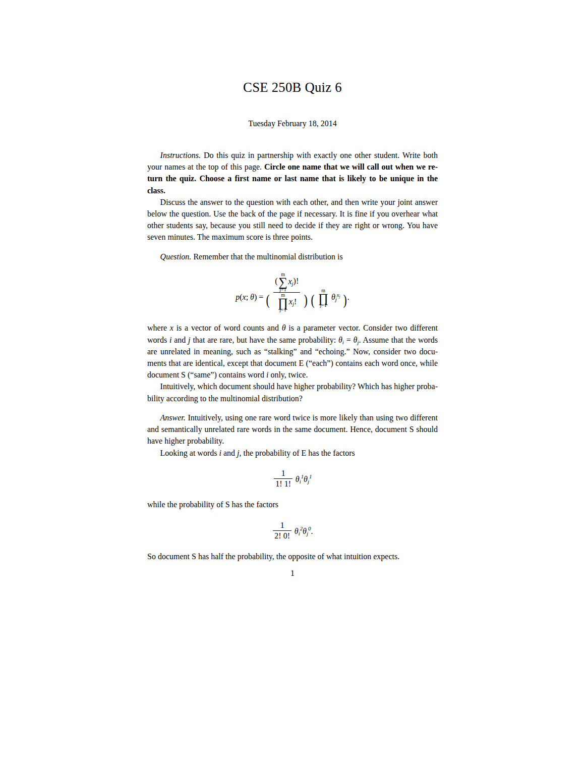CSE 250B Quiz 6
Tuesday February 18, 2014
Instructions. Do this quiz in partnership with exactly one other student. Write both your names at the top of this page. Circle one name that we will call out when we return the quiz. Choose a first name or last name that is likely to be unique in the class.
Discuss the answer to the question with each other, and then write your joint answer below the question. Use the back of the page if necessary. It is fine if you overhear what other students say, because you still need to decide if they are right or wrong. You have seven minutes. The maximum score is three points.
Question. Remember that the multinomial distribution is
p(x; θ) = ( (m∑j=1 xj)! m∏j=1 xj! ) ( m∏j=1 θjxj ).
where x is a vector of word counts and θ is a parameter vector. Consider two different words i and j that are rare, but have the same probability: θi = θj. Assume that the words are unrelated in meaning, such as “stalking” and “echoing.” Now, consider two documents that are identical, except that document E (“each”) contains each word once, while document S (“same”) contains word i only, twice.
Intuitively, which document should have higher probability? Which has higher probability according to the multinomial distribution?
Answer. Intuitively, using one rare word twice is more likely than using two different and semantically unrelated rare words in the same document. Hence, document S should have higher probability.
Looking at words i and j, the probability of E has the factors
1 1! 1! θi1θj1
while the probability of S has the factors
1 2! 0! θi2θj0.
So document S has half the probability, the opposite of what intuition expects.
1